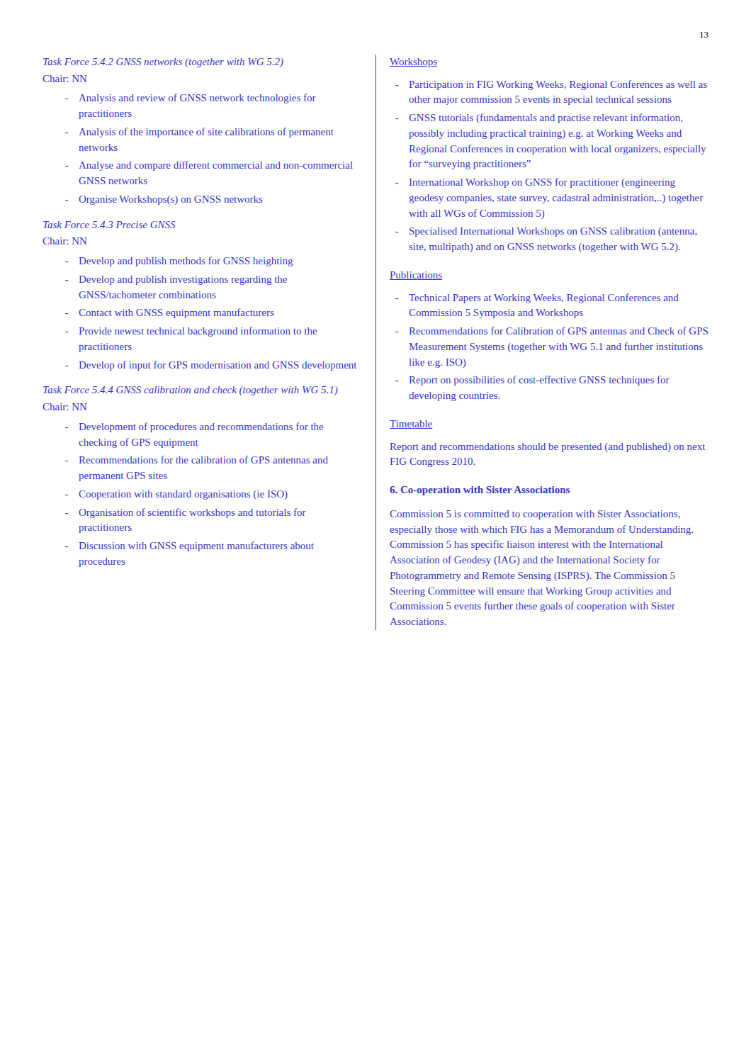13
Task Force 5.4.2 GNSS networks (together with WG 5.2)
Chair: NN
Analysis and review of GNSS network technologies for practitioners
Analysis of the importance of site calibrations of permanent networks
Analyse and compare different commercial and non-commercial GNSS networks
Organise Workshops(s) on GNSS networks
Task Force 5.4.3 Precise GNSS
Chair: NN
Develop and publish methods for GNSS heighting
Develop and publish investigations regarding the GNSS/tachometer combinations
Contact with GNSS equipment manufacturers
Provide newest technical background information to the practitioners
Develop of input for GPS modernisation and GNSS development
Task Force 5.4.4 GNSS calibration and check (together with WG 5.1)
Chair: NN
Development of procedures and recommendations for the checking of GPS equipment
Recommendations for the calibration of GPS antennas and permanent GPS sites
Cooperation with standard organisations (ie ISO)
Organisation of scientific workshops and tutorials for practitioners
Discussion with GNSS equipment manufacturers about procedures
Workshops
Participation in FIG Working Weeks, Regional Conferences as well as other major commission 5 events in special technical sessions
GNSS tutorials (fundamentals and practise relevant information, possibly including practical training) e.g. at Working Weeks and Regional Conferences in cooperation with local organizers, especially for “surveying practitioners”
International Workshop on GNSS for practitioner (engineering geodesy companies, state survey, cadastral administration,..) together with all WGs of Commission 5)
Specialised International Workshops on GNSS calibration (antenna, site, multipath) and on GNSS networks (together with WG 5.2).
Publications
Technical Papers at Working Weeks, Regional Conferences and Commission 5 Symposia and Workshops
Recommendations for Calibration of GPS antennas and Check of GPS Measurement Systems (together with WG 5.1 and further institutions like e.g. ISO)
Report on possibilities of cost-effective GNSS techniques for developing countries.
Timetable
Report and recommendations should be presented (and published) on next FIG Congress 2010.
6. Co-operation with Sister Associations
Commission 5 is committed to cooperation with Sister Associations, especially those with which FIG has a Memorandum of Understanding. Commission 5 has specific liaison interest with the International Association of Geodesy (IAG) and the International Society for Photogrammetry and Remote Sensing (ISPRS). The Commission 5 Steering Committee will ensure that Working Group activities and Commission 5 events further these goals of cooperation with Sister Associations.